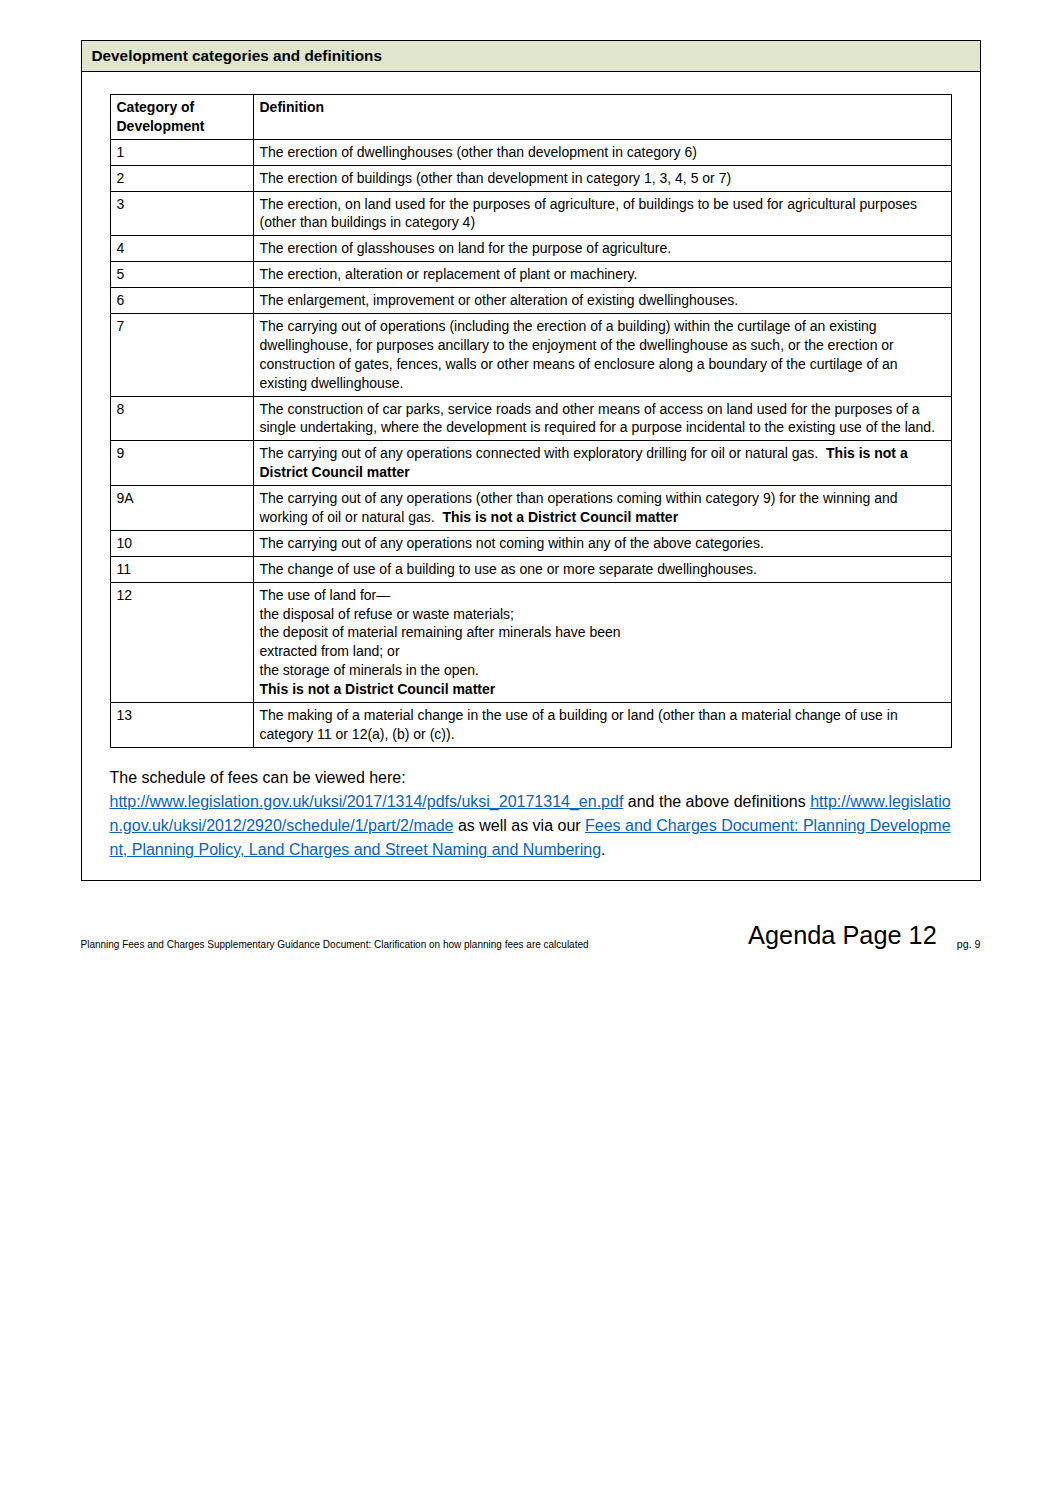Development categories and definitions
| Category of Development | Definition |
| --- | --- |
| 1 | The erection of dwellinghouses (other than development in category 6) |
| 2 | The erection of buildings (other than development in category 1, 3, 4, 5 or 7) |
| 3 | The erection, on land used for the purposes of agriculture, of buildings to be used for agricultural purposes (other than buildings in category 4) |
| 4 | The erection of glasshouses on land for the purpose of agriculture. |
| 5 | The erection, alteration or replacement of plant or machinery. |
| 6 | The enlargement, improvement or other alteration of existing dwellinghouses. |
| 7 | The carrying out of operations (including the erection of a building) within the curtilage of an existing dwellinghouse, for purposes ancillary to the enjoyment of the dwellinghouse as such, or the erection or construction of gates, fences, walls or other means of enclosure along a boundary of the curtilage of an existing dwellinghouse. |
| 8 | The construction of car parks, service roads and other means of access on land used for the purposes of a single undertaking, where the development is required for a purpose incidental to the existing use of the land. |
| 9 | The carrying out of any operations connected with exploratory drilling for oil or natural gas. This is not a District Council matter |
| 9A | The carrying out of any operations (other than operations coming within category 9) for the winning and working of oil or natural gas. This is not a District Council matter |
| 10 | The carrying out of any operations not coming within any of the above categories. |
| 11 | The change of use of a building to use as one or more separate dwellinghouses. |
| 12 | The use of land for— the disposal of refuse or waste materials; the deposit of material remaining after minerals have been extracted from land; or the storage of minerals in the open. This is not a District Council matter |
| 13 | The making of a material change in the use of a building or land (other than a material change of use in category 11 or 12(a), (b) or (c)). |
The schedule of fees can be viewed here:
http://www.legislation.gov.uk/uksi/2017/1314/pdfs/uksi_20171314_en.pdf and the above definitions http://www.legislation.gov.uk/uksi/2012/2920/schedule/1/part/2/made as well as via our Fees and Charges Document: Planning Development, Planning Policy, Land Charges and Street Naming and Numbering.
Planning Fees and Charges Supplementary Guidance Document: Clarification on how planning fees are calculated
Agenda Page 12
pg. 9